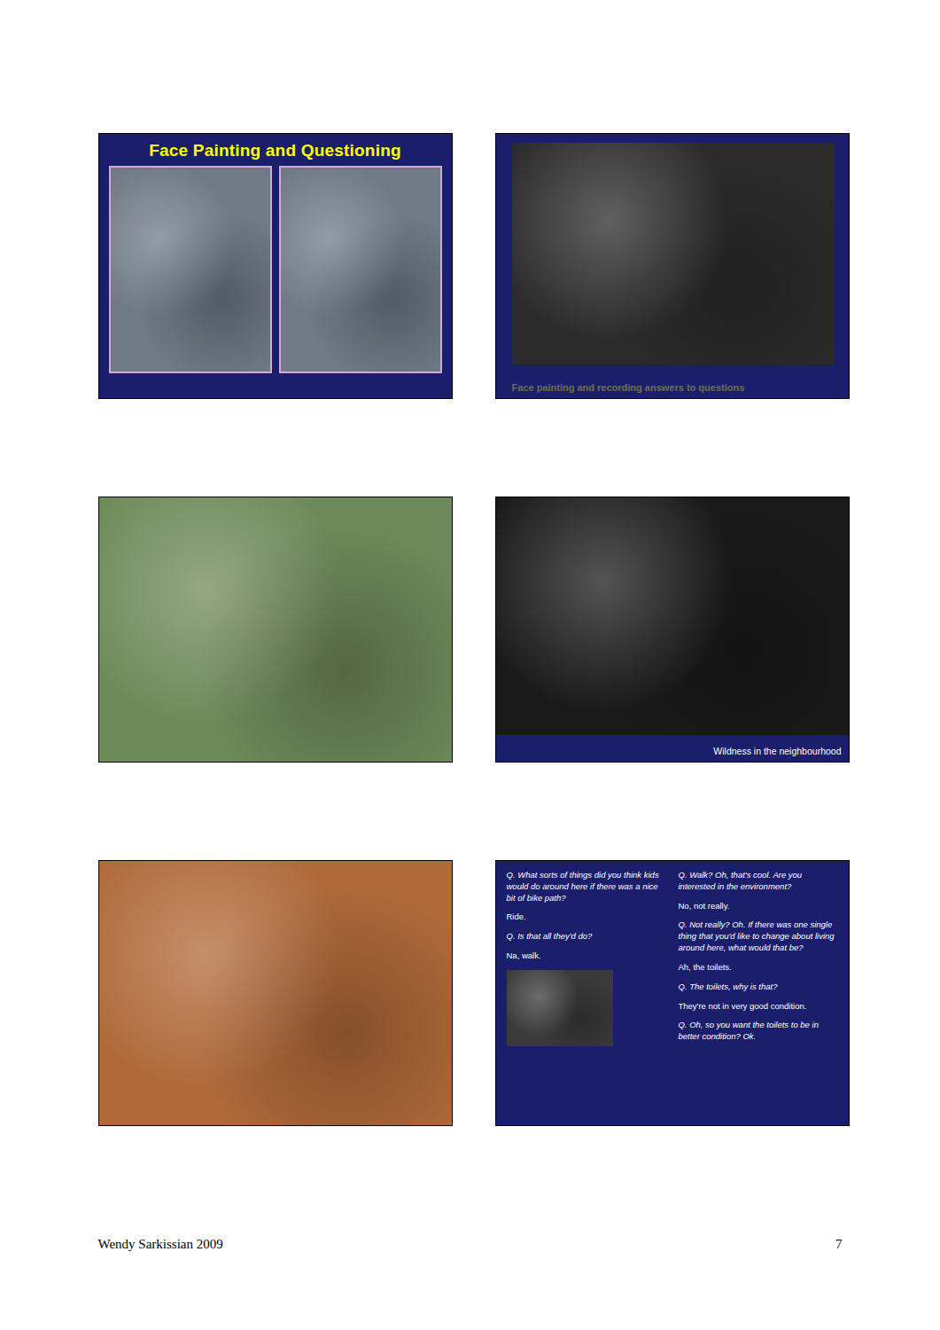Face Painting and Questioning
Face painting and recording answers to questions
Wildness in the neighbourhood
Q. What sorts of things did you think kids would do around here if there was a nice bit of bike path?
Ride.
Q. Is that all they'd do?
Na, walk.
Q. Walk? Oh, that's cool. Are you interested in the environment?
No, not really.
Q. Not really? Oh. If there was one single thing that you'd like to change about living around here, what would that be?
Ah, the toilets.
Q. The toilets, why is that?
They're not in very good condition.
Q. Oh, so you want the toilets to be in better condition? Ok.
Wendy Sarkissian 2009
7